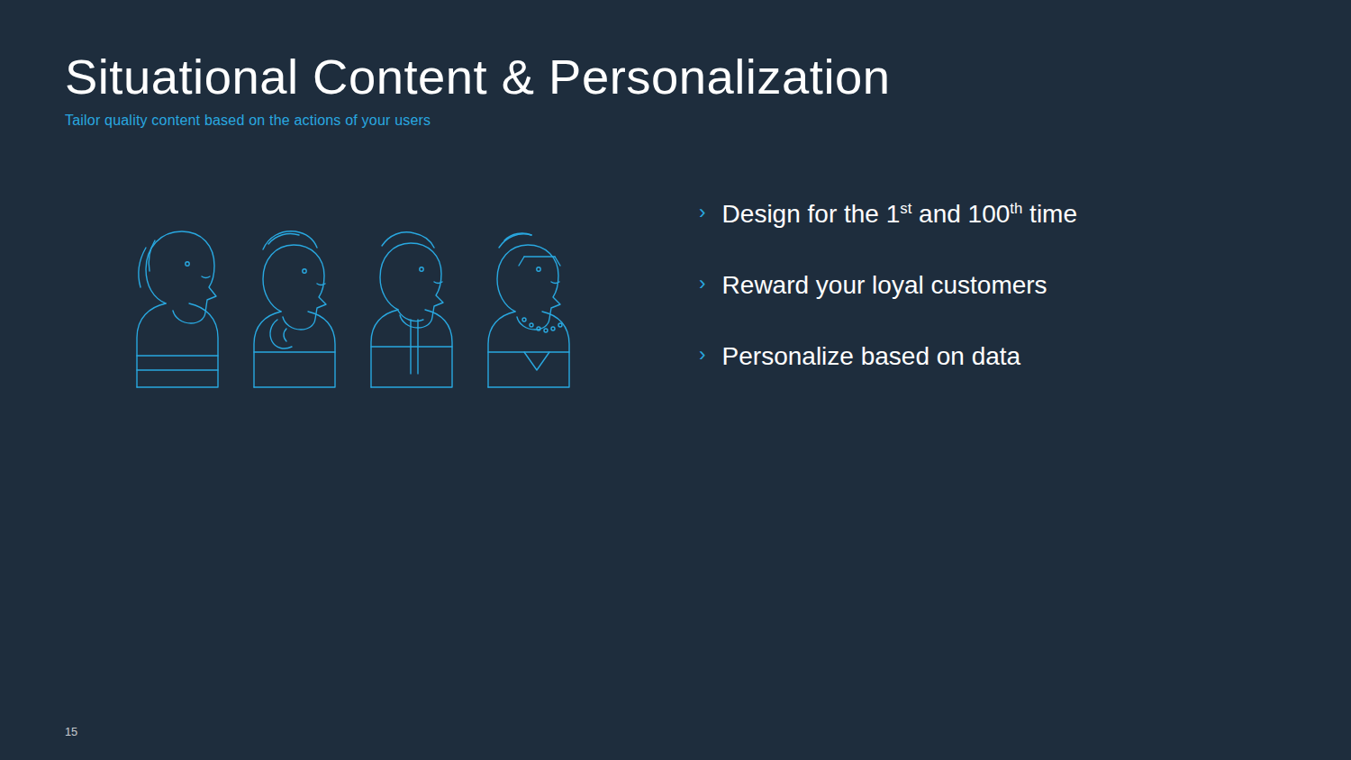Situational Content & Personalization
Tailor quality content based on the actions of your users
Four stylized profile portraits
Design for the 1st and 100th time
Reward your loyal customers
Personalize based on data
15